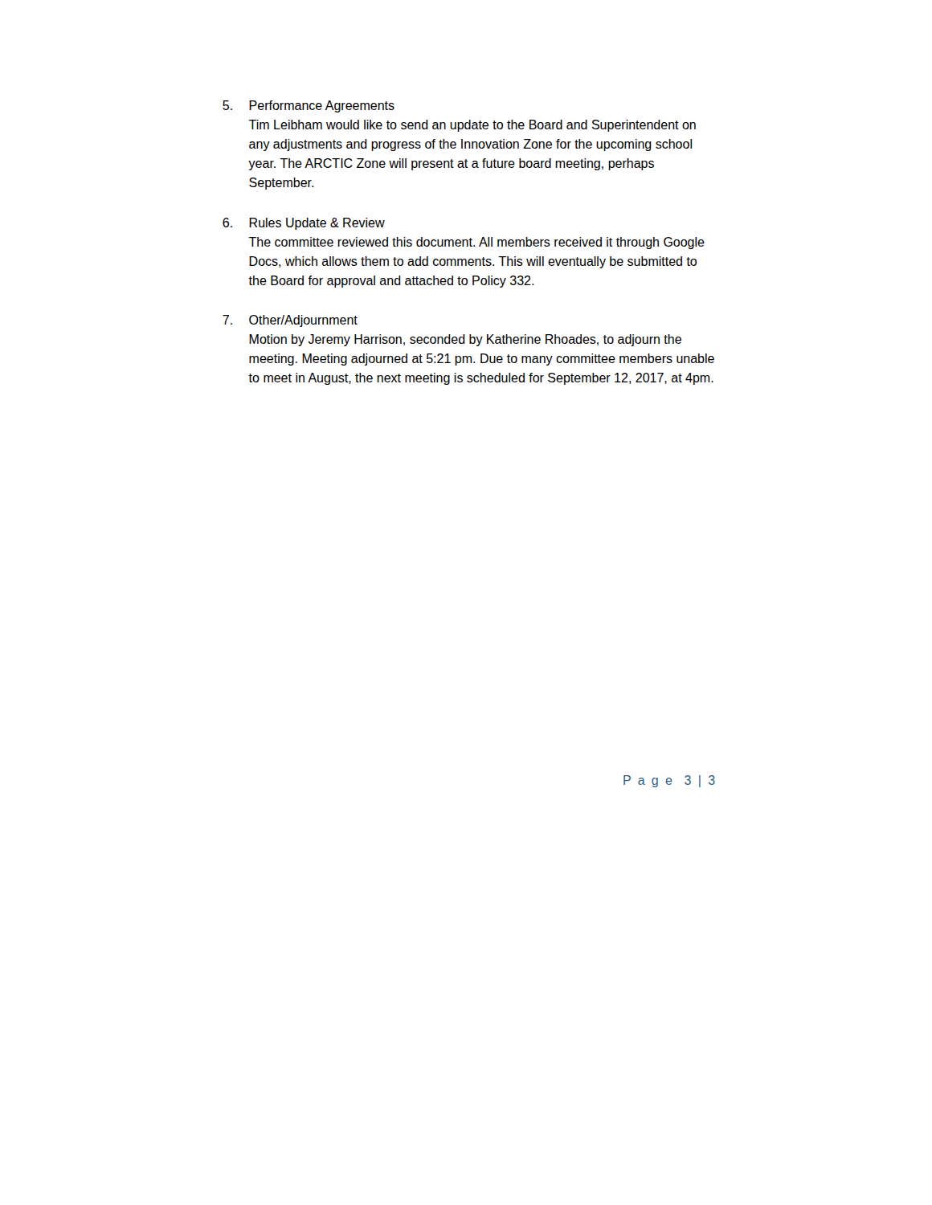Performance Agreements Tim Leibham would like to send an update to the Board and Superintendent on any adjustments and progress of the Innovation Zone for the upcoming school year. The ARCTIC Zone will present at a future board meeting, perhaps September.
Rules Update & Review The committee reviewed this document. All members received it through Google Docs, which allows them to add comments. This will eventually be submitted to the Board for approval and attached to Policy 332.
Other/Adjournment Motion by Jeremy Harrison, seconded by Katherine Rhoades, to adjourn the meeting. Meeting adjourned at 5:21 pm. Due to many committee members unable to meet in August, the next meeting is scheduled for September 12, 2017, at 4pm.
P a g e 3 | 3